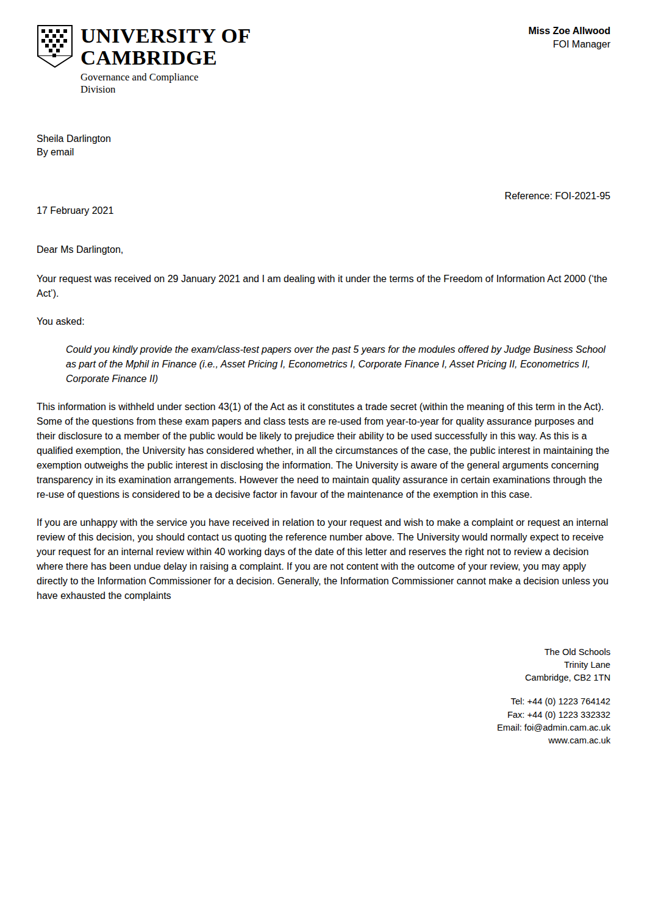UNIVERSITY OF
CAMBRIDGE
Governance and Compliance
Division
Miss Zoe Allwood
FOI Manager
Sheila Darlington
By email
Reference: FOI-2021-95
17 February 2021
Dear Ms Darlington,
Your request was received on 29 January 2021 and I am dealing with it under the terms of the Freedom of Information Act 2000 (‘the Act’).
You asked:
Could you kindly provide the exam/class-test papers over the past 5 years for the modules offered by Judge Business School as part of the Mphil in Finance (i.e., Asset Pricing I, Econometrics I, Corporate Finance I, Asset Pricing II, Econometrics II, Corporate Finance II)
This information is withheld under section 43(1) of the Act as it constitutes a trade secret (within the meaning of this term in the Act). Some of the questions from these exam papers and class tests are re-used from year-to-year for quality assurance purposes and their disclosure to a member of the public would be likely to prejudice their ability to be used successfully in this way. As this is a qualified exemption, the University has considered whether, in all the circumstances of the case, the public interest in maintaining the exemption outweighs the public interest in disclosing the information. The University is aware of the general arguments concerning transparency in its examination arrangements. However the need to maintain quality assurance in certain examinations through the re-use of questions is considered to be a decisive factor in favour of the maintenance of the exemption in this case.
If you are unhappy with the service you have received in relation to your request and wish to make a complaint or request an internal review of this decision, you should contact us quoting the reference number above. The University would normally expect to receive your request for an internal review within 40 working days of the date of this letter and reserves the right not to review a decision where there has been undue delay in raising a complaint. If you are not content with the outcome of your review, you may apply directly to the Information Commissioner for a decision. Generally, the Information Commissioner cannot make a decision unless you have exhausted the complaints
The Old Schools
Trinity Lane
Cambridge, CB2 1TN
Tel: +44 (0) 1223 764142
Fax: +44 (0) 1223 332332
Email: foi@admin.cam.ac.uk
www.cam.ac.uk